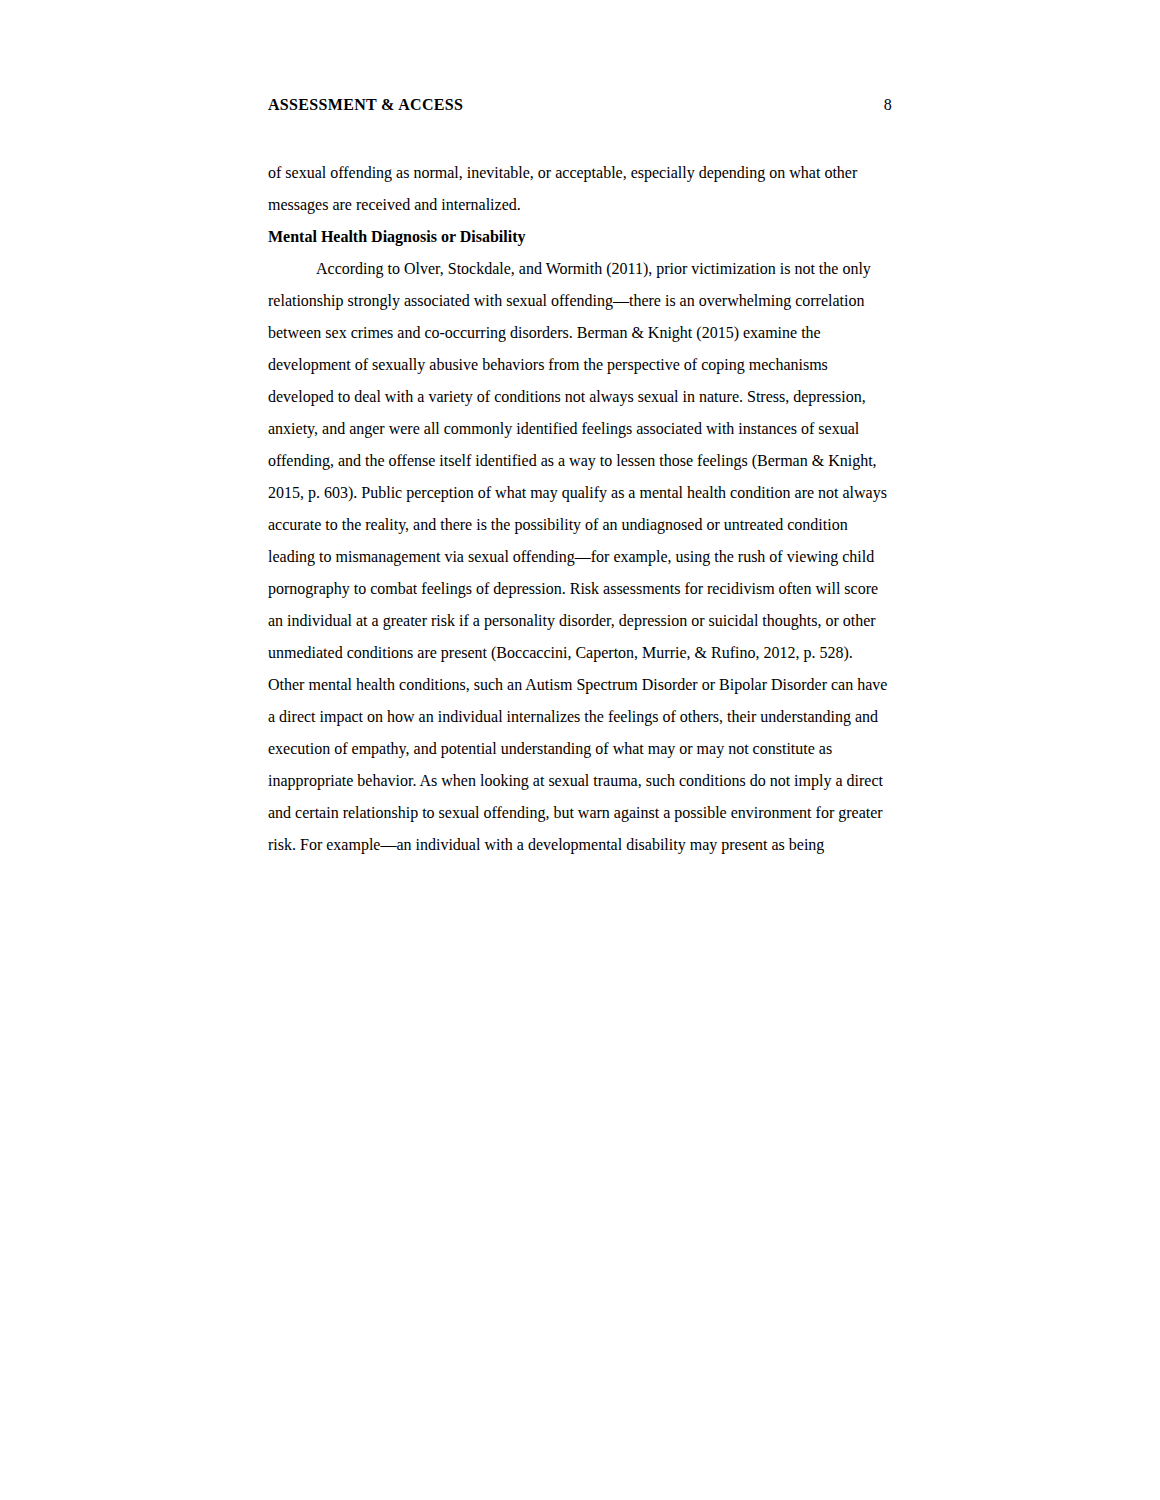Assessment & Access 8
of sexual offending as normal, inevitable, or acceptable, especially depending on what other messages are received and internalized.
Mental Health Diagnosis or Disability
According to Olver, Stockdale, and Wormith (2011), prior victimization is not the only relationship strongly associated with sexual offending—there is an overwhelming correlation between sex crimes and co-occurring disorders. Berman & Knight (2015) examine the development of sexually abusive behaviors from the perspective of coping mechanisms developed to deal with a variety of conditions not always sexual in nature. Stress, depression, anxiety, and anger were all commonly identified feelings associated with instances of sexual offending, and the offense itself identified as a way to lessen those feelings (Berman & Knight, 2015, p. 603). Public perception of what may qualify as a mental health condition are not always accurate to the reality, and there is the possibility of an undiagnosed or untreated condition leading to mismanagement via sexual offending—for example, using the rush of viewing child pornography to combat feelings of depression. Risk assessments for recidivism often will score an individual at a greater risk if a personality disorder, depression or suicidal thoughts, or other unmediated conditions are present (Boccaccini, Caperton, Murrie, & Rufino, 2012, p. 528). Other mental health conditions, such an Autism Spectrum Disorder or Bipolar Disorder can have a direct impact on how an individual internalizes the feelings of others, their understanding and execution of empathy, and potential understanding of what may or may not constitute as inappropriate behavior. As when looking at sexual trauma, such conditions do not imply a direct and certain relationship to sexual offending, but warn against a possible environment for greater risk. For example—an individual with a developmental disability may present as being